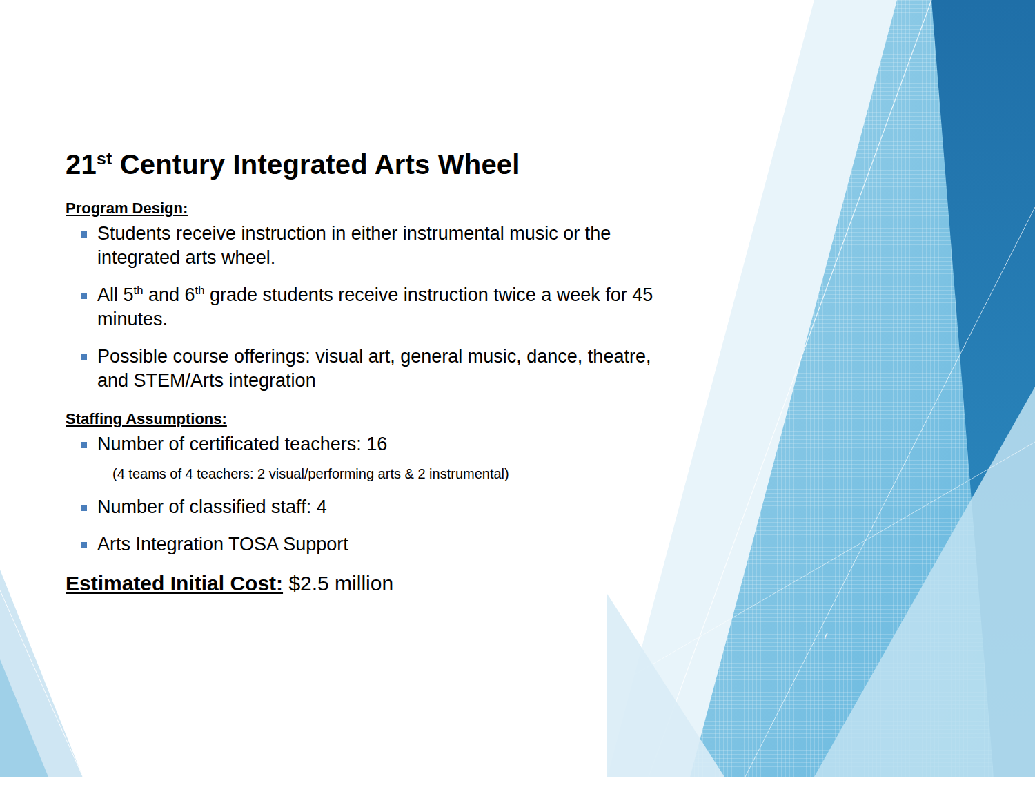7
21st Century Integrated Arts Wheel
Program Design:
Students receive instruction in either instrumental music or the integrated arts wheel.
All 5th and 6th grade students receive instruction twice a week for 45 minutes.
Possible course offerings: visual art, general music, dance, theatre, and STEM/Arts integration
Staffing Assumptions:
Number of certificated teachers: 16
(4 teams of 4 teachers: 2 visual/performing arts & 2 instrumental)
Number of classified staff: 4
Arts Integration TOSA Support
Estimated Initial Cost: $2.5 million